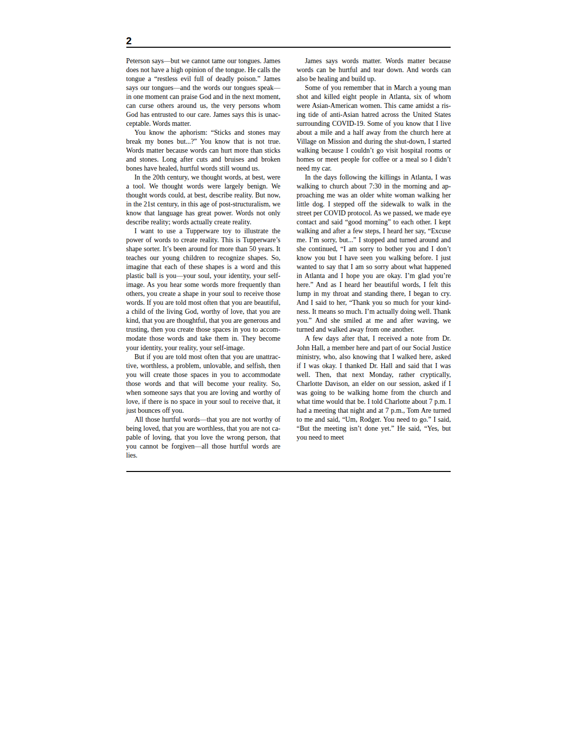2
Peterson says—but we cannot tame our tongues. James does not have a high opinion of the tongue. He calls the tongue a “restless evil full of deadly poison.” James says our tongues—and the words our tongues speak—in one moment can praise God and in the next moment, can curse others around us, the very persons whom God has entrusted to our care. James says this is unacceptable. Words matter.
You know the aphorism: “Sticks and stones may break my bones but...?” You know that is not true. Words matter because words can hurt more than sticks and stones. Long after cuts and bruises and broken bones have healed, hurtful words still wound us.
In the 20th century, we thought words, at best, were a tool. We thought words were largely benign. We thought words could, at best, describe reality. But now, in the 21st century, in this age of post-structuralism, we know that language has great power. Words not only describe reality; words actually create reality.
I want to use a Tupperware toy to illustrate the power of words to create reality. This is Tupperware’s shape sorter. It’s been around for more than 50 years. It teaches our young children to recognize shapes. So, imagine that each of these shapes is a word and this plastic ball is you—your soul, your identity, your self-image. As you hear some words more frequently than others, you create a shape in your soul to receive those words. If you are told most often that you are beautiful, a child of the living God, worthy of love, that you are kind, that you are thoughtful, that you are generous and trusting, then you create those spaces in you to accommodate those words and take them in. They become your identity, your reality, your self-image.
But if you are told most often that you are unattractive, worthless, a problem, unlovable, and selfish, then you will create those spaces in you to accommodate those words and that will become your reality. So, when someone says that you are loving and worthy of love, if there is no space in your soul to receive that, it just bounces off you.
All those hurtful words—that you are not worthy of being loved, that you are worthless, that you are not capable of loving, that you love the wrong person, that you cannot be forgiven—all those hurtful words are lies.
James says words matter. Words matter because words can be hurtful and tear down. And words can also be healing and build up.
Some of you remember that in March a young man shot and killed eight people in Atlanta, six of whom were Asian-American women. This came amidst a rising tide of anti-Asian hatred across the United States surrounding COVID-19. Some of you know that I live about a mile and a half away from the church here at Village on Mission and during the shut-down, I started walking because I couldn’t go visit hospital rooms or homes or meet people for coffee or a meal so I didn’t need my car.
In the days following the killings in Atlanta, I was walking to church about 7:30 in the morning and approaching me was an older white woman walking her little dog. I stepped off the sidewalk to walk in the street per COVID protocol. As we passed, we made eye contact and said “good morning” to each other. I kept walking and after a few steps, I heard her say, “Excuse me. I’m sorry, but...” I stopped and turned around and she continued, “I am sorry to bother you and I don’t know you but I have seen you walking before. I just wanted to say that I am so sorry about what happened in Atlanta and I hope you are okay. I’m glad you’re here.” And as I heard her beautiful words, I felt this lump in my throat and standing there, I began to cry. And I said to her, “Thank you so much for your kindness. It means so much. I’m actually doing well. Thank you.” And she smiled at me and after waving, we turned and walked away from one another.
A few days after that, I received a note from Dr. John Hall, a member here and part of our Social Justice ministry, who, also knowing that I walked here, asked if I was okay. I thanked Dr. Hall and said that I was well. Then, that next Monday, rather cryptically, Charlotte Davison, an elder on our session, asked if I was going to be walking home from the church and what time would that be. I told Charlotte about 7 p.m. I had a meeting that night and at 7 p.m., Tom Are turned to me and said, “Um, Rodger. You need to go.” I said, “But the meeting isn’t done yet.” He said, “Yes, but you need to meet